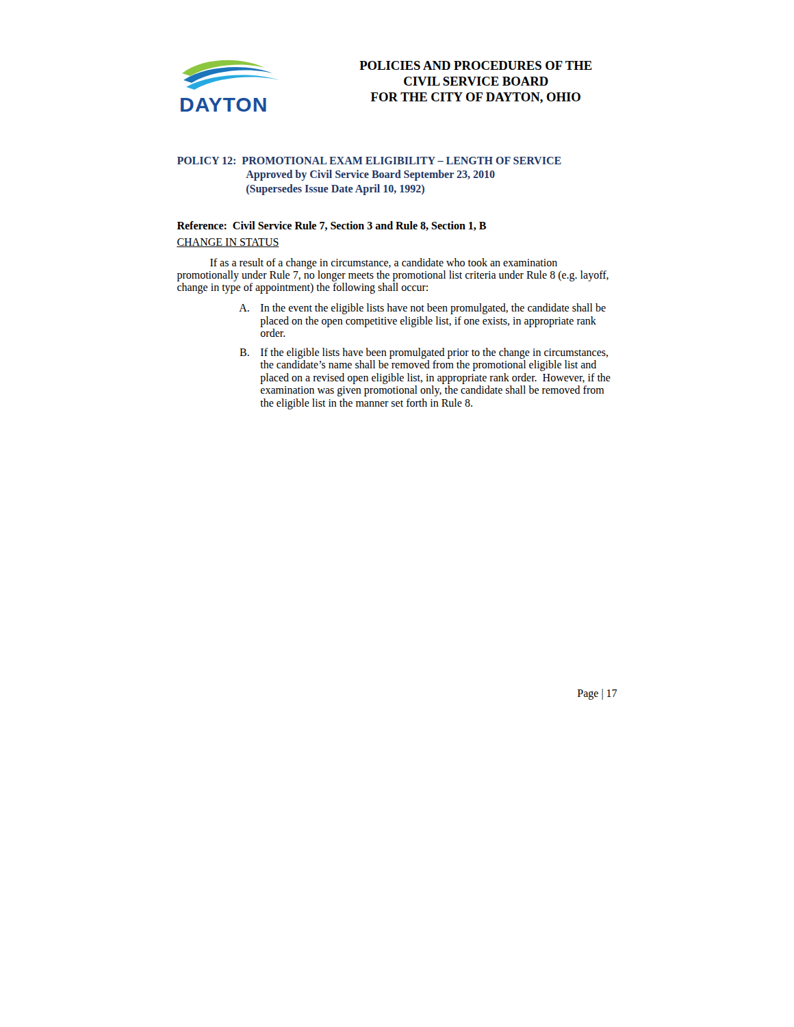DAYTON
POLICIES AND PROCEDURES OF THE
CIVIL SERVICE BOARD
FOR THE CITY OF DAYTON, OHIO
POLICY 12: PROMOTIONAL EXAM ELIGIBILITY – LENGTH OF SERVICE Approved by Civil Service Board September 23, 2010 (Supersedes Issue Date April 10, 1992)
Reference: Civil Service Rule 7, Section 3 and Rule 8, Section 1, B
CHANGE IN STATUS
If as a result of a change in circumstance, a candidate who took an examination promotionally under Rule 7, no longer meets the promotional list criteria under Rule 8 (e.g. layoff, change in type of appointment) the following shall occur:
In the event the eligible lists have not been promulgated, the candidate shall be placed on the open competitive eligible list, if one exists, in appropriate rank order.
If the eligible lists have been promulgated prior to the change in circumstances, the candidate’s name shall be removed from the promotional eligible list and placed on a revised open eligible list, in appropriate rank order. However, if the examination was given promotional only, the candidate shall be removed from the eligible list in the manner set forth in Rule 8.
Page | 17